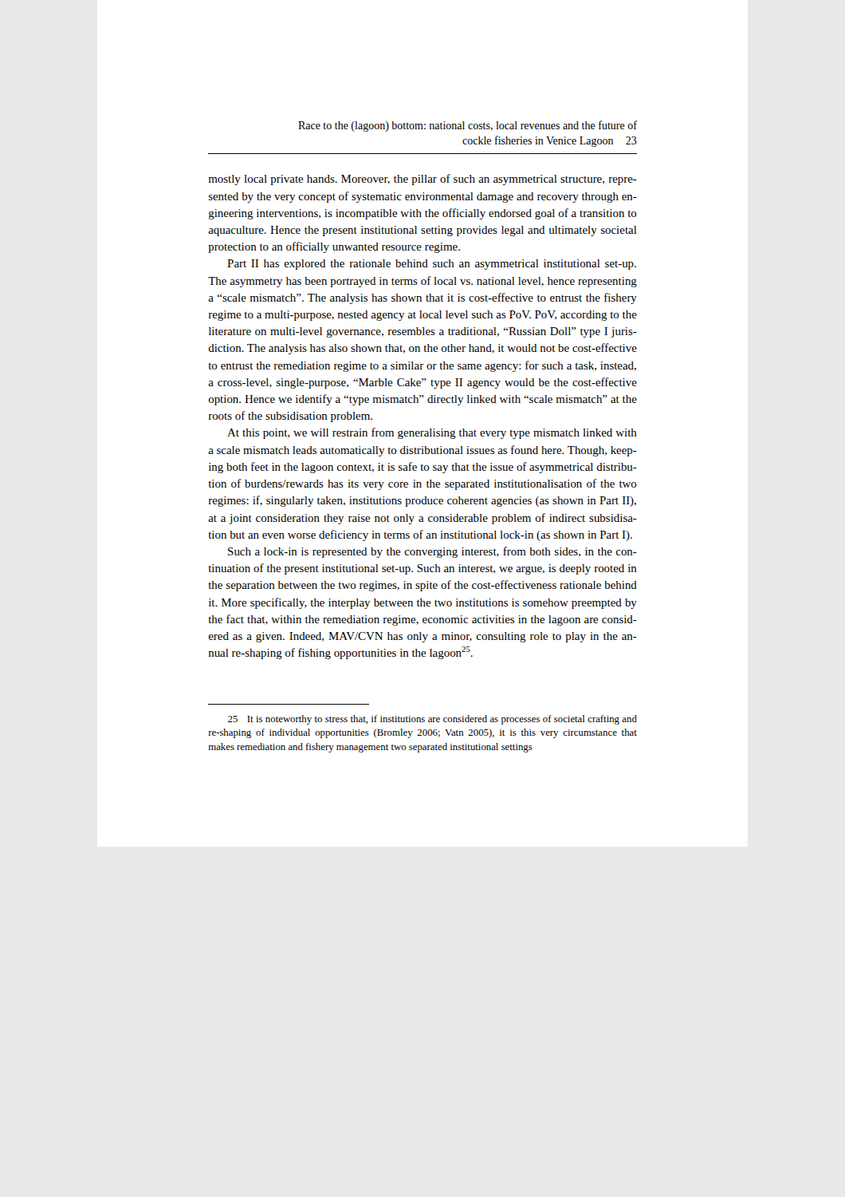Race to the (lagoon) bottom: national costs, local revenues and the future of cockle fisheries in Venice Lagoon23
mostly local private hands. Moreover, the pillar of such an asymmetrical structure, represented by the very concept of systematic environmental damage and recovery through engineering interventions, is incompatible with the officially endorsed goal of a transition to aquaculture. Hence the present institutional setting provides legal and ultimately societal protection to an officially unwanted resource regime.
Part II has explored the rationale behind such an asymmetrical institutional set-up. The asymmetry has been portrayed in terms of local vs. national level, hence representing a “scale mismatch”. The analysis has shown that it is cost-effective to entrust the fishery regime to a multi-purpose, nested agency at local level such as PoV. PoV, according to the literature on multi-level governance, resembles a traditional, “Russian Doll” type I jurisdiction. The analysis has also shown that, on the other hand, it would not be cost-effective to entrust the remediation regime to a similar or the same agency: for such a task, instead, a cross-level, single-purpose, “Marble Cake” type II agency would be the cost-effective option. Hence we identify a “type mismatch” directly linked with “scale mismatch” at the roots of the subsidisation problem.
At this point, we will restrain from generalising that every type mismatch linked with a scale mismatch leads automatically to distributional issues as found here. Though, keeping both feet in the lagoon context, it is safe to say that the issue of asymmetrical distribution of burdens/rewards has its very core in the separated institutionalisation of the two regimes: if, singularly taken, institutions produce coherent agencies (as shown in Part II), at a joint consideration they raise not only a considerable problem of indirect subsidisation but an even worse deficiency in terms of an institutional lock-in (as shown in Part I).
Such a lock-in is represented by the converging interest, from both sides, in the continuation of the present institutional set-up. Such an interest, we argue, is deeply rooted in the separation between the two regimes, in spite of the cost-effectiveness rationale behind it. More specifically, the interplay between the two institutions is somehow preempted by the fact that, within the remediation regime, economic activities in the lagoon are considered as a given. Indeed, MAV/CVN has only a minor, consulting role to play in the annual re-shaping of fishing opportunities in the lagoon25.
25 It is noteworthy to stress that, if institutions are considered as processes of societal crafting and re-shaping of individual opportunities (Bromley 2006; Vatn 2005), it is this very circumstance that makes remediation and fishery management two separated institutional settings